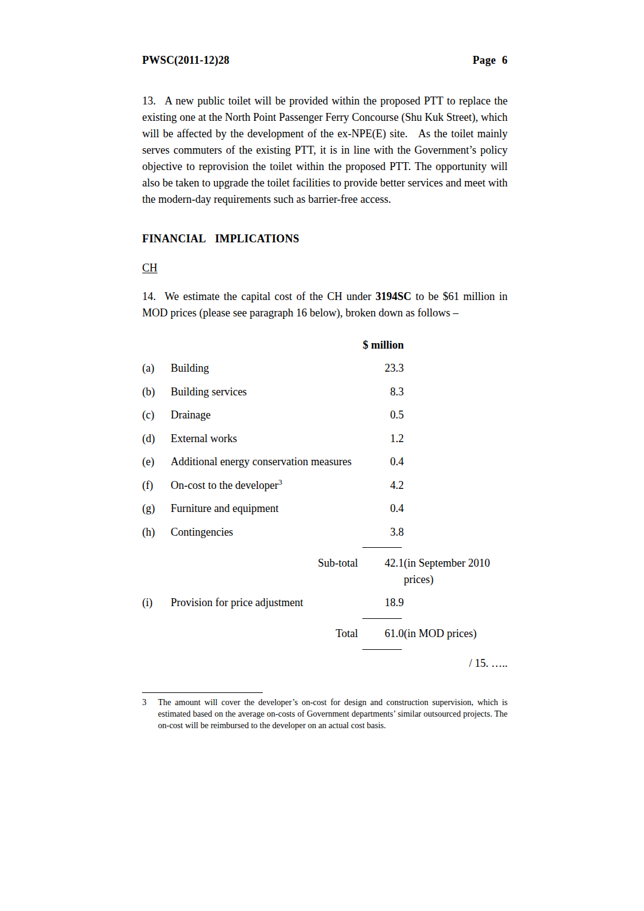PWSC(2011-12)28 Page 6
13. A new public toilet will be provided within the proposed PTT to replace the existing one at the North Point Passenger Ferry Concourse (Shu Kuk Street), which will be affected by the development of the ex-NPE(E) site. As the toilet mainly serves commuters of the existing PTT, it is in line with the Government’s policy objective to reprovision the toilet within the proposed PTT. The opportunity will also be taken to upgrade the toilet facilities to provide better services and meet with the modern-day requirements such as barrier-free access.
FINANCIAL IMPLICATIONS
CH
14. We estimate the capital cost of the CH under 3194SC to be $61 million in MOD prices (please see paragraph 16 below), broken down as follows –
| | | $ million | |
| (a) | Building | 23.3 | |
| (b) | Building services | 8.3 | |
| (c) | Drainage | 0.5 | |
| (d) | External works | 1.2 | |
| (e) | Additional energy conservation measures | 0.4 | |
| (f) | On-cost to the developer 3 | 4.2 | |
| (g) | Furniture and equipment | 0.4 | |
| (h) | Contingencies | 3.8 | |
| | Sub-total | 42.1 | (in September 2010 prices) |
| (i) | Provision for price adjustment | 18.9 | |
| | Total | 61.0 | (in MOD prices) |
/ 15. …..
3 The amount will cover the developer’s on-cost for design and construction supervision, which is estimated based on the average on-costs of Government departments’ similar outsourced projects. The on-cost will be reimbursed to the developer on an actual cost basis.